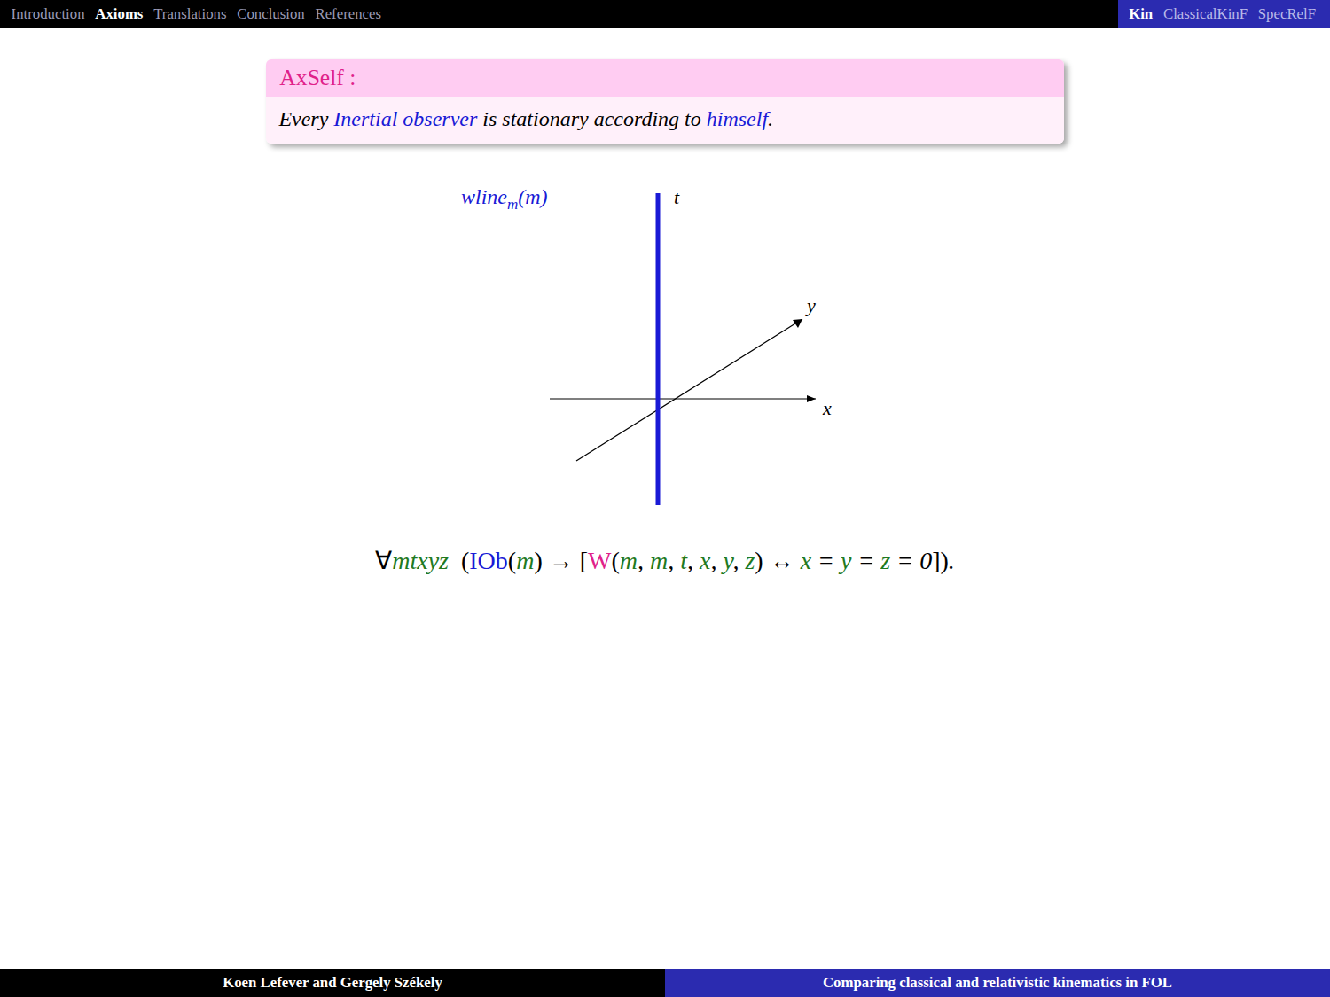Introduction Axioms Translations Conclusion References
Kin ClassicalKinF SpecRelF
AxSelf :
Every Inertial observer is stationary according to himself.
wlinem(m) t x y
∀mtxyz (IOb(m) → [W(m, m, t, x, y, z) ↔ x = y = z = 0]).
Koen Lefever and Gergely Székely
Comparing classical and relativistic kinematics in FOL